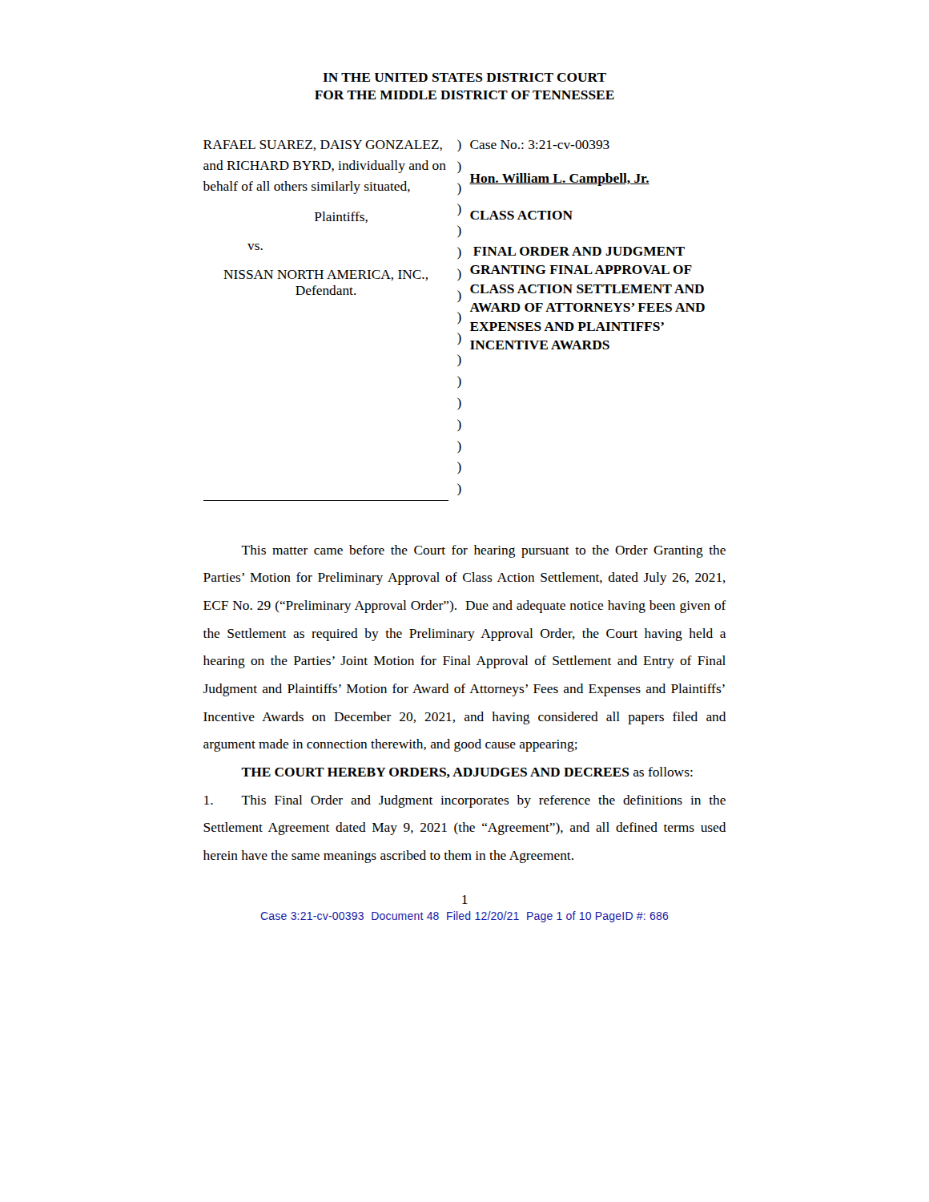IN THE UNITED STATES DISTRICT COURT
FOR THE MIDDLE DISTRICT OF TENNESSEE
| RAFAEL SUAREZ, DAISY GONZALEZ, and RICHARD BYRD, individually and on behalf of all others similarly situated, Plaintiffs, vs. NISSAN NORTH AMERICA, INC., Defendant. | ) ) ) ) ) ) ) ) ) ) ) ) ) ) ) ) ) | Case No.: 3:21-cv-00393 Hon. William L. Campbell, Jr. CLASS ACTION FINAL ORDER AND JUDGMENT GRANTING FINAL APPROVAL OF CLASS ACTION SETTLEMENT AND AWARD OF ATTORNEYS’ FEES AND EXPENSES AND PLAINTIFFS’ INCENTIVE AWARDS |
This matter came before the Court for hearing pursuant to the Order Granting the Parties’ Motion for Preliminary Approval of Class Action Settlement, dated July 26, 2021, ECF No. 29 (“Preliminary Approval Order”). Due and adequate notice having been given of the Settlement as required by the Preliminary Approval Order, the Court having held a hearing on the Parties’ Joint Motion for Final Approval of Settlement and Entry of Final Judgment and Plaintiffs’ Motion for Award of Attorneys’ Fees and Expenses and Plaintiffs’ Incentive Awards on December 20, 2021, and having considered all papers filed and argument made in connection therewith, and good cause appearing;
THE COURT HEREBY ORDERS, ADJUDGES AND DECREES as follows:
1. This Final Order and Judgment incorporates by reference the definitions in the Settlement Agreement dated May 9, 2021 (the “Agreement”), and all defined terms used herein have the same meanings ascribed to them in the Agreement.
1
Case 3:21-cv-00393 Document 48 Filed 12/20/21 Page 1 of 10 PageID #: 686